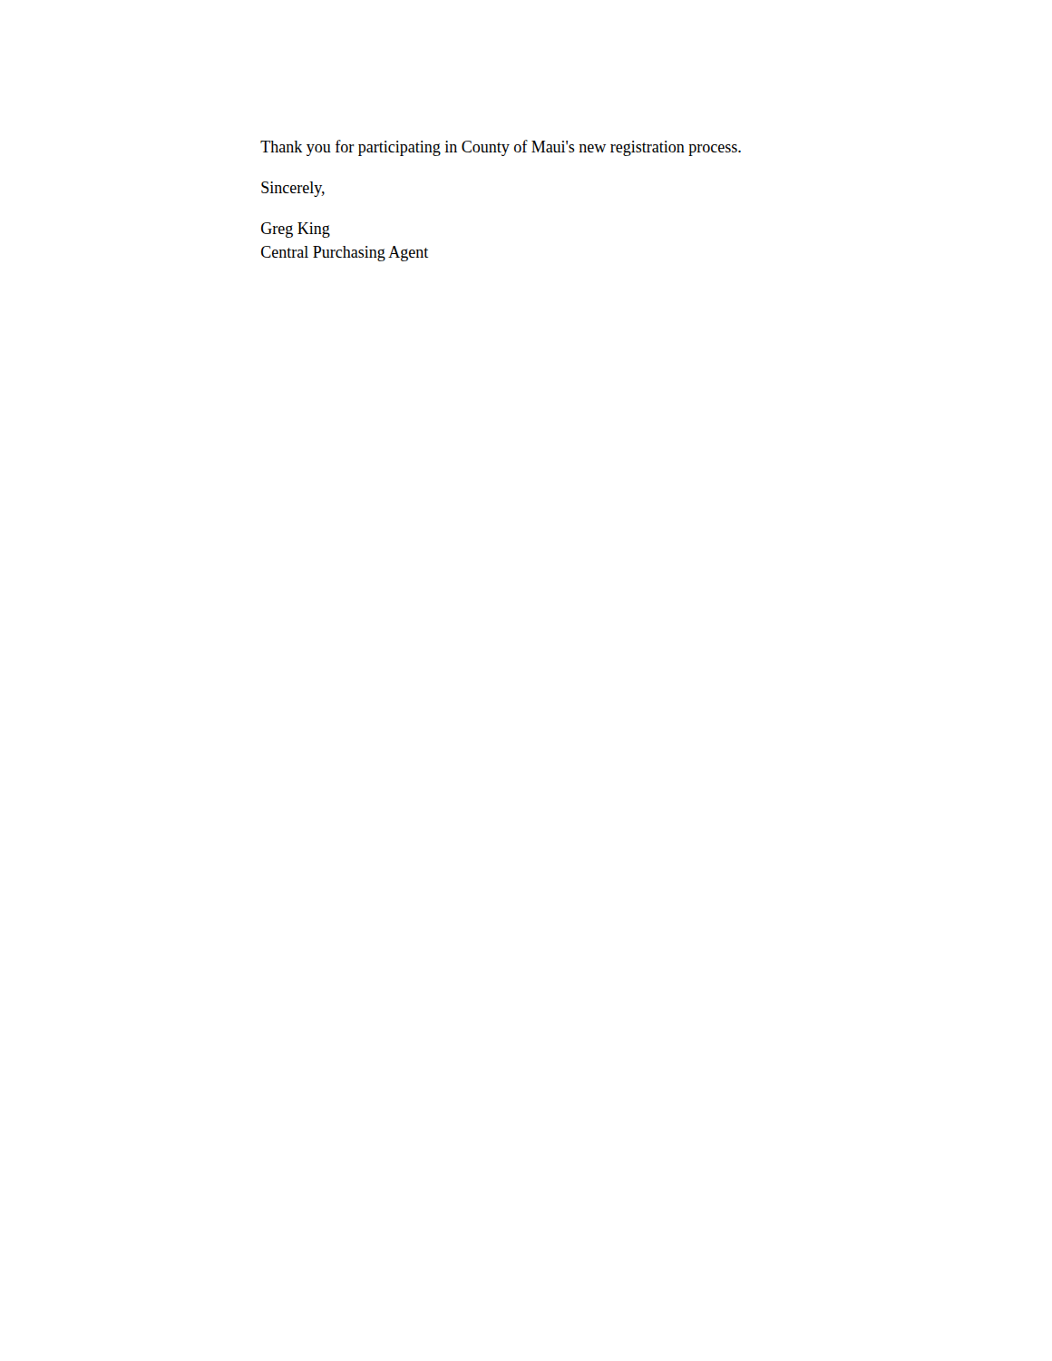Thank you for participating in County of Maui's new registration process.
Sincerely,
Greg King Central Purchasing Agent